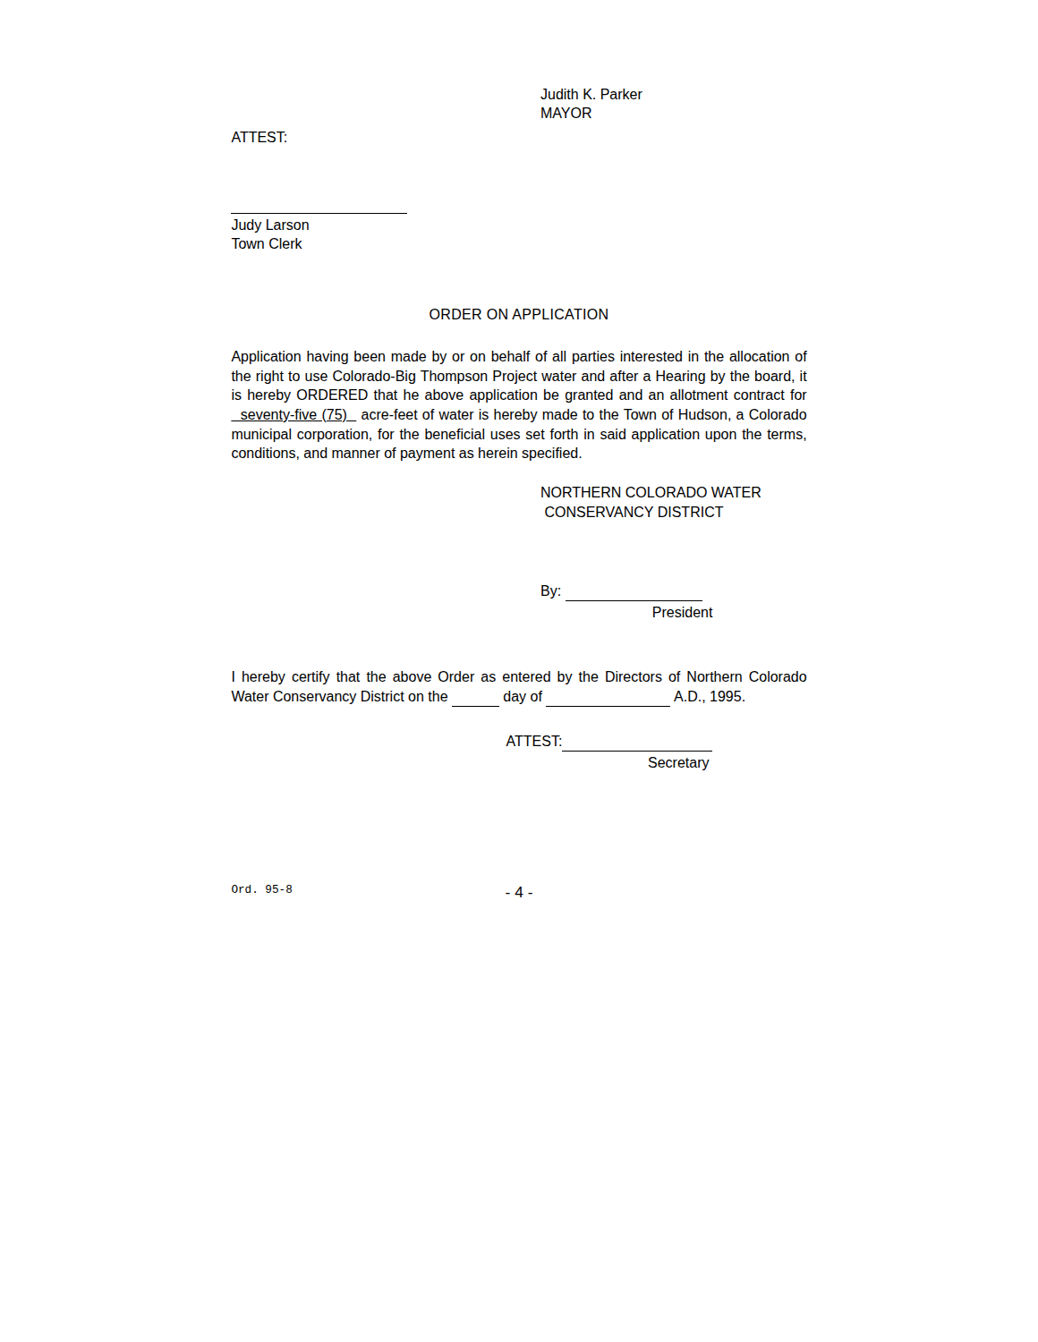Judith K. Parker
MAYOR
ATTEST:
Judy Larson
Town Clerk
ORDER ON APPLICATION
Application having been made by or on behalf of all parties interested in the allocation of the right to use Colorado‑Big Thompson Project water and after a Hearing by the board, it is hereby ORDERED that he above application be granted and an allotment contract for seventy-five (75) acre-feet of water is hereby made to the Town of Hudson, a Colorado municipal corporation, for the beneficial uses set forth in said application upon the terms, conditions, and manner of payment as herein specified.
NORTHERN COLORADO WATER
CONSERVANCY DISTRICT
By:
President
I hereby certify that the above Order as entered by the Directors of Northern Colorado Water Conservancy District on the day of A.D., 1995.
ATTEST:
Secretary
Ord. 95-8
- 4 -